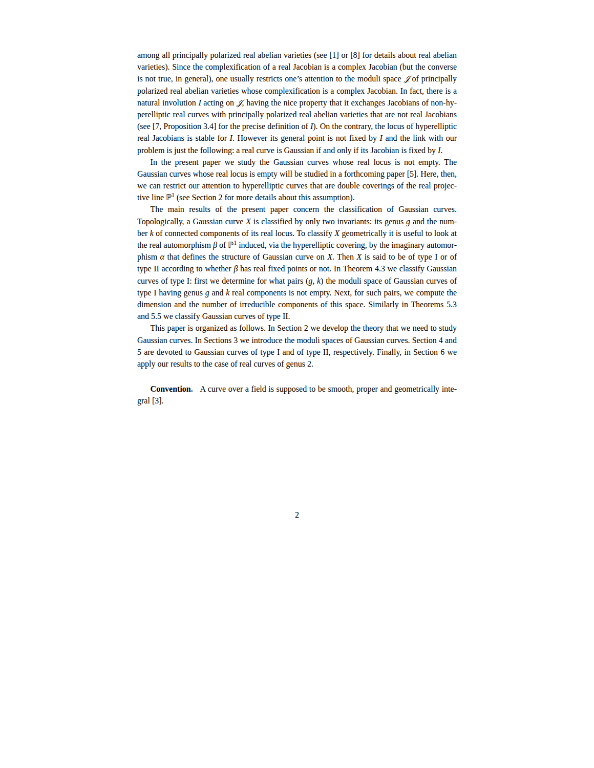among all principally polarized real abelian varieties (see [1] or [8] for details about real abelian varieties). Since the complexification of a real Jacobian is a complex Jacobian (but the converse is not true, in general), one usually restricts one’s attention to the moduli space 𝒥 of principally polarized real abelian varieties whose complexification is a complex Jacobian. In fact, there is a natural involution I acting on 𝒥, having the nice property that it exchanges Jacobians of non-hyperelliptic real curves with principally polarized real abelian varieties that are not real Jacobians (see [7, Proposition 3.4] for the precise definition of I). On the contrary, the locus of hyperelliptic real Jacobians is stable for I. However its general point is not fixed by I and the link with our problem is just the following: a real curve is Gaussian if and only if its Jacobian is fixed by I.
In the present paper we study the Gaussian curves whose real locus is not empty. The Gaussian curves whose real locus is empty will be studied in a forthcoming paper [5]. Here, then, we can restrict our attention to hyperelliptic curves that are double coverings of the real projective line ℙ1 (see Section 2 for more details about this assumption).
The main results of the present paper concern the classification of Gaussian curves. Topologically, a Gaussian curve X is classified by only two invariants: its genus g and the number k of connected components of its real locus. To classify X geometrically it is useful to look at the real automorphism β of ℙ1 induced, via the hyperelliptic covering, by the imaginary automorphism α that defines the structure of Gaussian curve on X. Then X is said to be of type I or of type II according to whether β has real fixed points or not. In Theorem 4.3 we classify Gaussian curves of type I: first we determine for what pairs (g, k) the moduli space of Gaussian curves of type I having genus g and k real components is not empty. Next, for such pairs, we compute the dimension and the number of irreducible components of this space. Similarly in Theorems 5.3 and 5.5 we classify Gaussian curves of type II.
This paper is organized as follows. In Section 2 we develop the theory that we need to study Gaussian curves. In Sections 3 we introduce the moduli spaces of Gaussian curves. Section 4 and 5 are devoted to Gaussian curves of type I and of type II, respectively. Finally, in Section 6 we apply our results to the case of real curves of genus 2.
Convention. A curve over a field is supposed to be smooth, proper and geometrically integral [3].
2